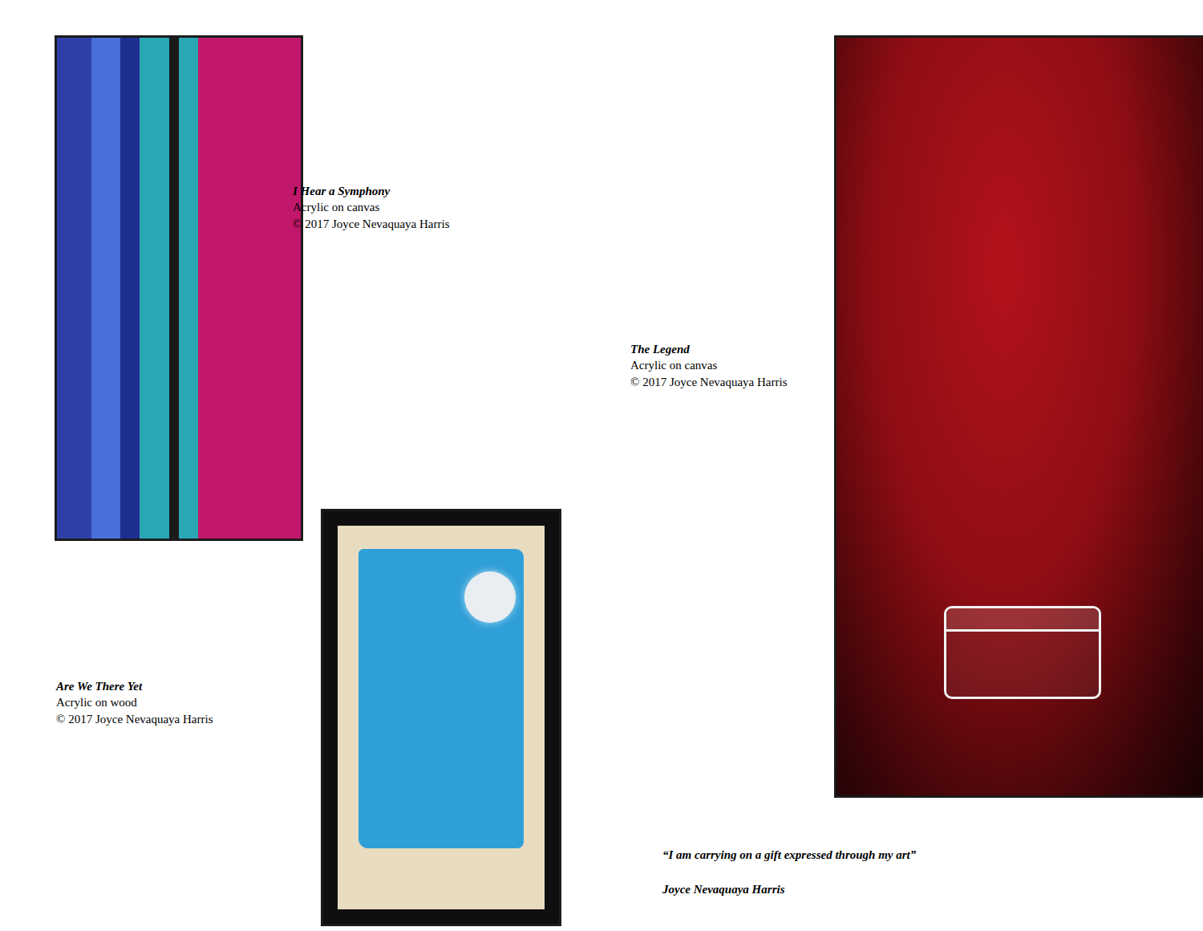I Hear a Symphony
Acrylic on canvas
© 2017 Joyce Nevaquaya Harris
The Legend
Acrylic on canvas
© 2017 Joyce Nevaquaya Harris
Are We There Yet
Acrylic on wood
© 2017 Joyce Nevaquaya Harris
“I am carrying on a gift expressed through my art” Joyce Nevaquaya Harris